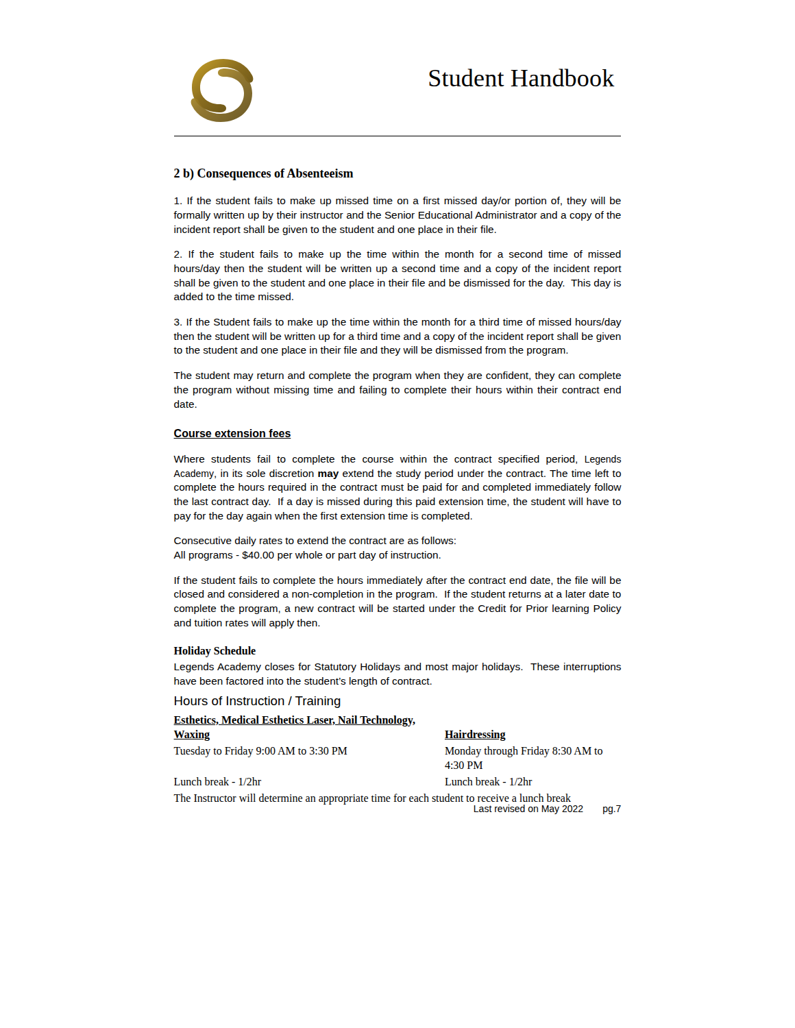Student Handbook
2 b) Consequences of Absenteeism
1. If the student fails to make up missed time on a first missed day/or portion of, they will be formally written up by their instructor and the Senior Educational Administrator and a copy of the incident report shall be given to the student and one place in their file.
2. If the student fails to make up the time within the month for a second time of missed hours/day then the student will be written up a second time and a copy of the incident report shall be given to the student and one place in their file and be dismissed for the day. This day is added to the time missed.
3. If the Student fails to make up the time within the month for a third time of missed hours/day then the student will be written up for a third time and a copy of the incident report shall be given to the student and one place in their file and they will be dismissed from the program.
The student may return and complete the program when they are confident, they can complete the program without missing time and failing to complete their hours within their contract end date.
Course extension fees
Where students fail to complete the course within the contract specified period, Legends Academy, in its sole discretion may extend the study period under the contract. The time left to complete the hours required in the contract must be paid for and completed immediately follow the last contract day. If a day is missed during this paid extension time, the student will have to pay for the day again when the first extension time is completed.
Consecutive daily rates to extend the contract are as follows:
All programs - $40.00 per whole or part day of instruction.
If the student fails to complete the hours immediately after the contract end date, the file will be closed and considered a non-completion in the program. If the student returns at a later date to complete the program, a new contract will be started under the Credit for Prior learning Policy and tuition rates will apply then.
Holiday Schedule
Legends Academy closes for Statutory Holidays and most major holidays. These interruptions have been factored into the student’s length of contract.
Hours of Instruction / Training
| Esthetics, Medical Esthetics Laser, Nail Technology, Waxing | Hairdressing |
| --- | --- |
| Tuesday to Friday 9:00 AM to 3:30 PM | Monday through Friday 8:30 AM to 4:30 PM |
| Lunch break - 1/2hr | Lunch break - 1/2hr |
The Instructor will determine an appropriate time for each student to receive a lunch break
Last revised on May 2022pg.7